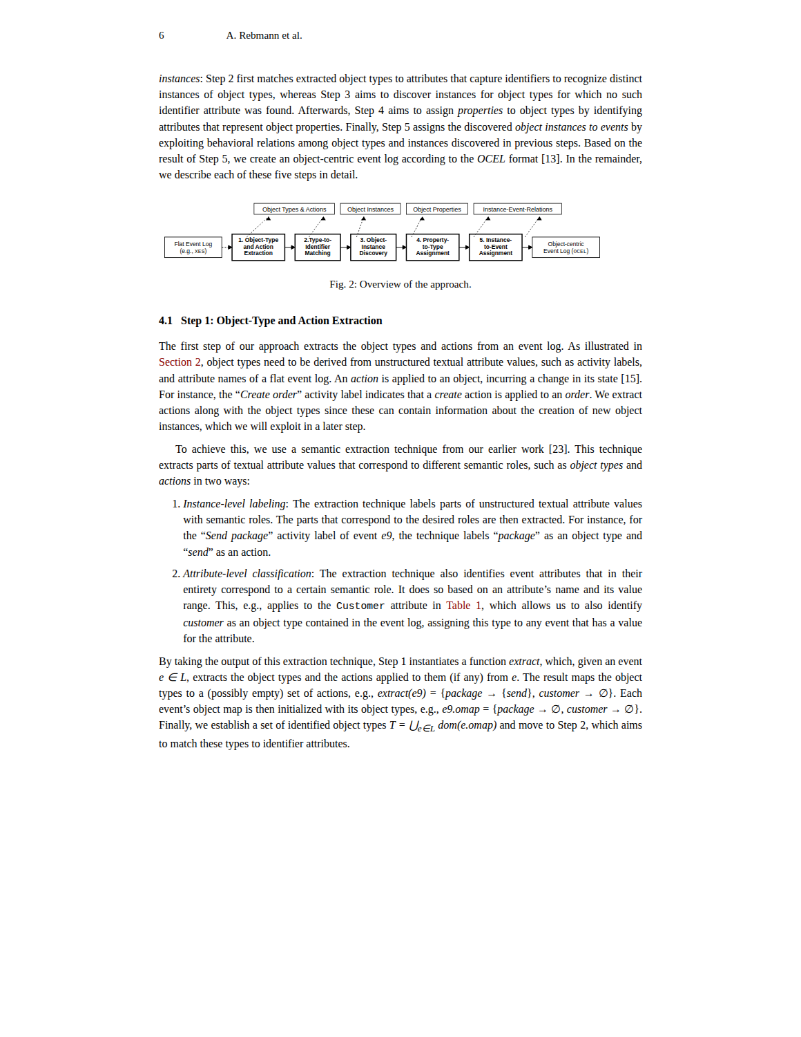6 A. Rebmann et al.
instances: Step 2 first matches extracted object types to attributes that capture identifiers to recognize distinct instances of object types, whereas Step 3 aims to discover instances for object types for which no such identifier attribute was found. Afterwards, Step 4 aims to assign properties to object types by identifying attributes that represent object properties. Finally, Step 5 assigns the discovered object instances to events by exploiting behavioral relations among object types and instances discovered in previous steps. Based on the result of Step 5, we create an object-centric event log according to the OCEL format [13]. In the remainder, we describe each of these five steps in detail.
Object Types & Actions Object Instances Object Properties Instance-Event-Relations Flat Event Log (e.g., XES) 1. Object-Type and Action Extraction 2.Type-to- Identifier Matching 3. Object- Instance Discovery 4. Property- to-Type Assignment 5. Instance- to-Event Assignment Object-centric Event Log (OCEL)
Fig. 2: Overview of the approach.
4.1 Step 1: Object-Type and Action Extraction
The first step of our approach extracts the object types and actions from an event log. As illustrated in Section 2, object types need to be derived from unstructured textual attribute values, such as activity labels, and attribute names of a flat event log. An action is applied to an object, incurring a change in its state [15]. For instance, the “Create order” activity label indicates that a create action is applied to an order. We extract actions along with the object types since these can contain information about the creation of new object instances, which we will exploit in a later step.
To achieve this, we use a semantic extraction technique from our earlier work [23]. This technique extracts parts of textual attribute values that correspond to different semantic roles, such as object types and actions in two ways:
Instance-level labeling: The extraction technique labels parts of unstructured textual attribute values with semantic roles. The parts that correspond to the desired roles are then extracted. For instance, for the “Send package” activity label of event e9, the technique labels “package” as an object type and “send” as an action.
Attribute-level classification: The extraction technique also identifies event attributes that in their entirety correspond to a certain semantic role. It does so based on an attribute’s name and its value range. This, e.g., applies to the Customer attribute in Table 1, which allows us to also identify customer as an object type contained in the event log, assigning this type to any event that has a value for the attribute.
By taking the output of this extraction technique, Step 1 instantiates a function extract, which, given an event e ∈ L, extracts the object types and the actions applied to them (if any) from e. The result maps the object types to a (possibly empty) set of actions, e.g., extract(e9) = {package → {send}, customer → ∅}. Each event’s object map is then initialized with its object types, e.g., e9.omap = {package → ∅, customer → ∅}. Finally, we establish a set of identified object types T = ⋃e∈L dom(e.omap) and move to Step 2, which aims to match these types to identifier attributes.